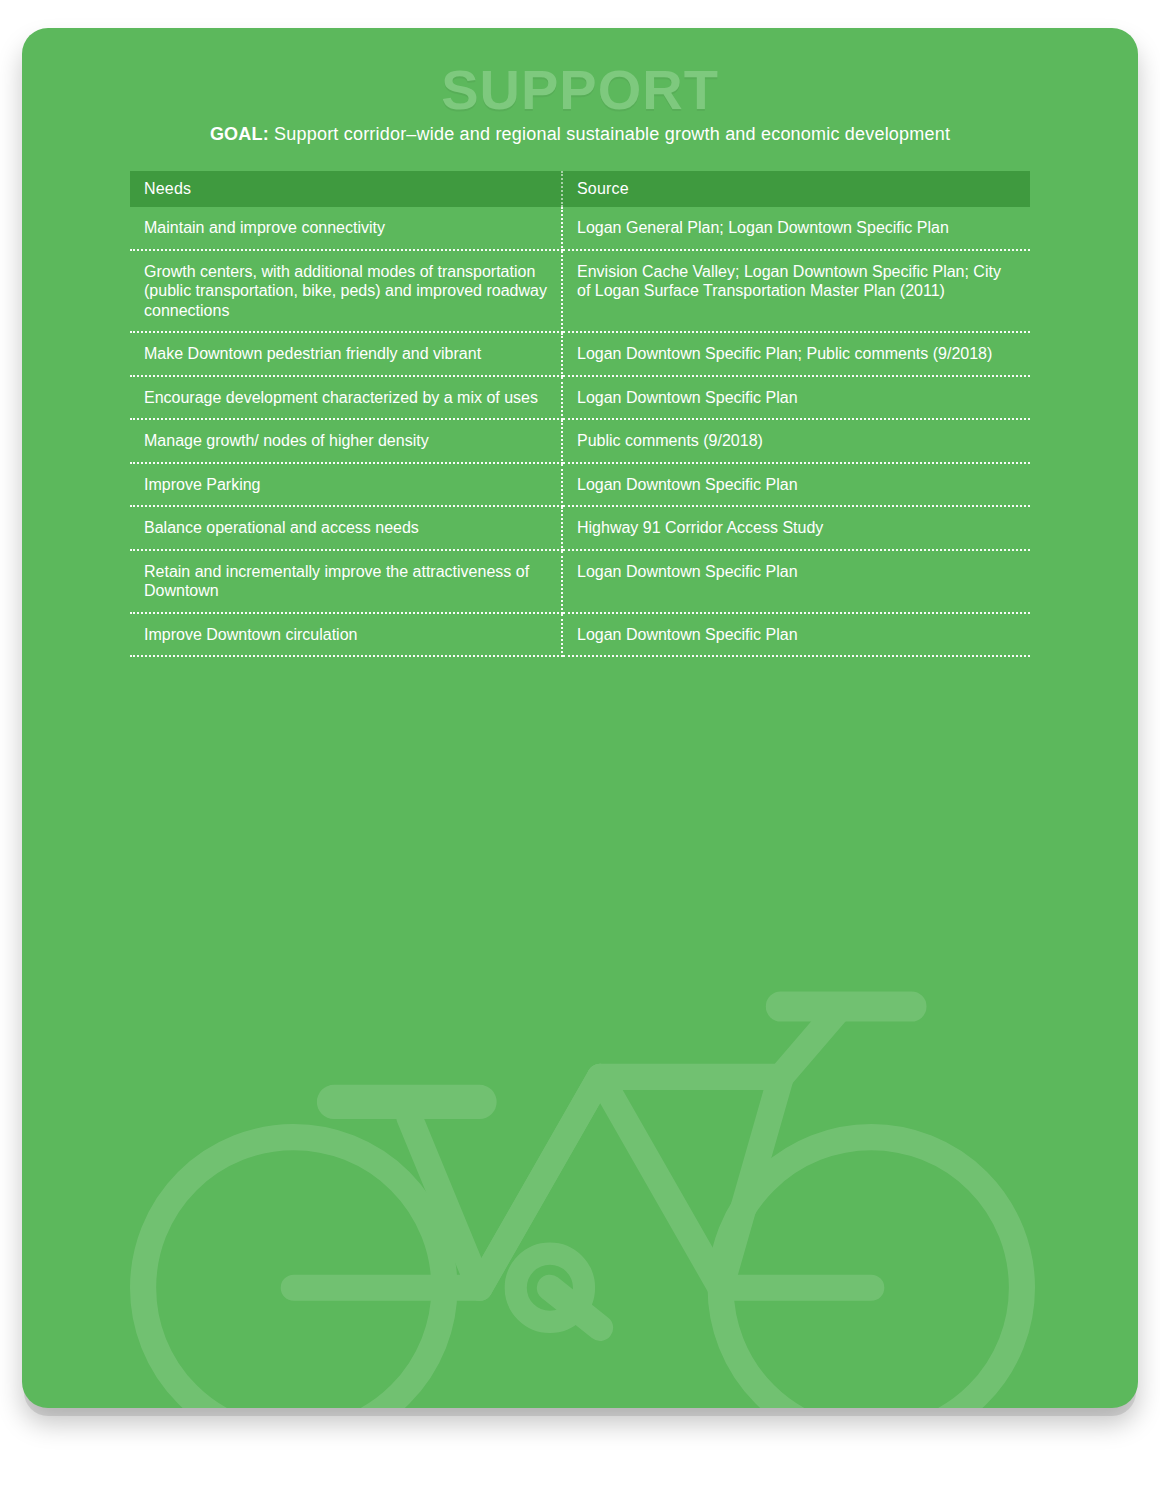SUPPORT
GOAL: Support corridor–wide and regional sustainable growth and economic development
| Needs | Source |
| --- | --- |
| Maintain and improve connectivity | Logan General Plan; Logan Downtown Specific Plan |
| Growth centers, with additional modes of transportation (public transportation, bike, peds) and improved roadway connections | Envision Cache Valley; Logan Downtown Specific Plan; City of Logan Surface Transportation Master Plan (2011) |
| Make Downtown pedestrian friendly and vibrant | Logan Downtown Specific Plan; Public comments (9/2018) |
| Encourage development characterized by a mix of uses | Logan Downtown Specific Plan |
| Manage growth/ nodes of higher density | Public comments (9/2018) |
| Improve Parking | Logan Downtown Specific Plan |
| Balance operational and access needs | Highway 91 Corridor Access Study |
| Retain and incrementally improve the attractiveness of Downtown | Logan Downtown Specific Plan |
| Improve Downtown circulation | Logan Downtown Specific Plan |